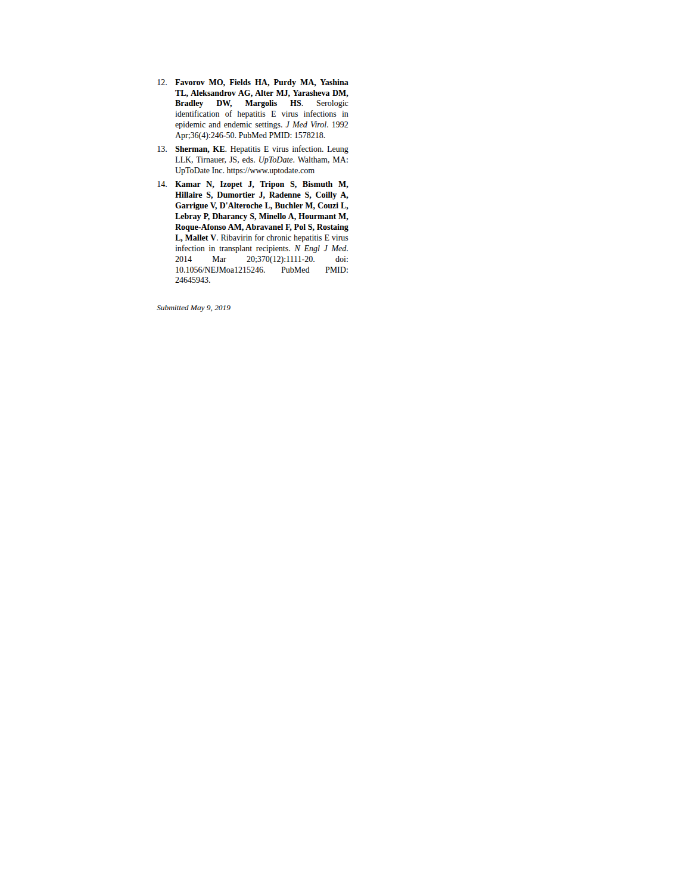12. Favorov MO, Fields HA, Purdy MA, Yashina TL, Aleksandrov AG, Alter MJ, Yarasheva DM, Bradley DW, Margolis HS. Serologic identification of hepatitis E virus infections in epidemic and endemic settings. J Med Virol. 1992 Apr;36(4):246-50. PubMed PMID: 1578218.
13. Sherman, KE. Hepatitis E virus infection. Leung LLK, Tirnauer, JS, eds. UpToDate. Waltham, MA: UpToDate Inc. https://www.uptodate.com
14. Kamar N, Izopet J, Tripon S, Bismuth M, Hillaire S, Dumortier J, Radenne S, Coilly A, Garrigue V, D'Alteroche L, Buchler M, Couzi L, Lebray P, Dharancy S, Minello A, Hourmant M, Roque-Afonso AM, Abravanel F, Pol S, Rostaing L, Mallet V. Ribavirin for chronic hepatitis E virus infection in transplant recipients. N Engl J Med. 2014 Mar 20;370(12):1111-20. doi: 10.1056/NEJMoa1215246. PubMed PMID: 24645943.
Submitted May 9, 2019